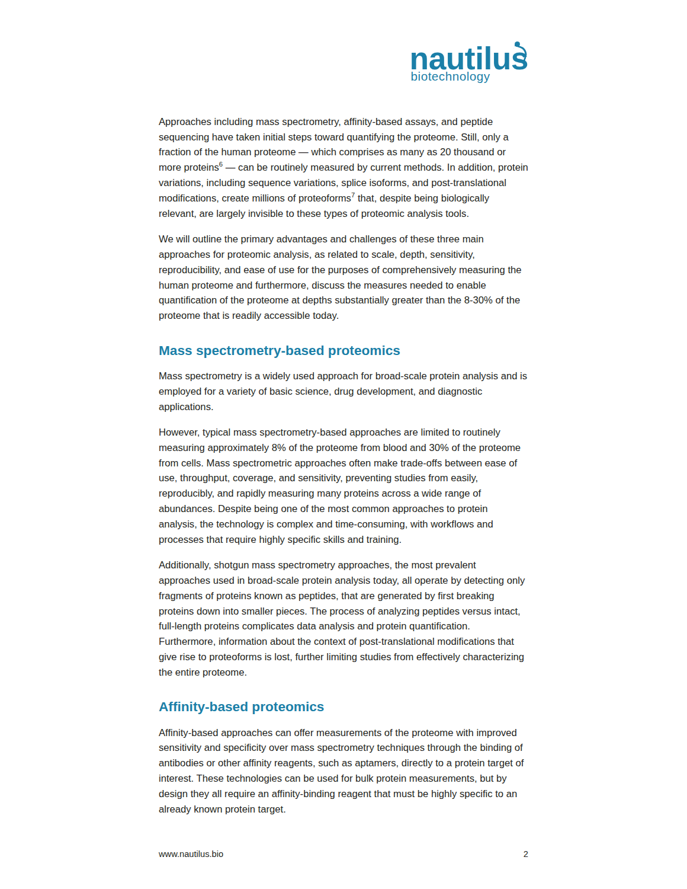nautilus
biotechnology
Approaches including mass spectrometry, affinity-based assays, and peptide sequencing have taken initial steps toward quantifying the proteome. Still, only a fraction of the human proteome — which comprises as many as 20 thousand or more proteins6 — can be routinely measured by current methods. In addition, protein variations, including sequence variations, splice isoforms, and post-translational modifications, create millions of proteoforms7 that, despite being biologically relevant, are largely invisible to these types of proteomic analysis tools.
We will outline the primary advantages and challenges of these three main approaches for proteomic analysis, as related to scale, depth, sensitivity, reproducibility, and ease of use for the purposes of comprehensively measuring the human proteome and furthermore, discuss the measures needed to enable quantification of the proteome at depths substantially greater than the 8-30% of the proteome that is readily accessible today.
Mass spectrometry-based proteomics
Mass spectrometry is a widely used approach for broad-scale protein analysis and is employed for a variety of basic science, drug development, and diagnostic applications.
However, typical mass spectrometry-based approaches are limited to routinely measuring approximately 8% of the proteome from blood and 30% of the proteome from cells. Mass spectrometric approaches often make trade-offs between ease of use, throughput, coverage, and sensitivity, preventing studies from easily, reproducibly, and rapidly measuring many proteins across a wide range of abundances. Despite being one of the most common approaches to protein analysis, the technology is complex and time-consuming, with workflows and processes that require highly specific skills and training.
Additionally, shotgun mass spectrometry approaches, the most prevalent approaches used in broad-scale protein analysis today, all operate by detecting only fragments of proteins known as peptides, that are generated by first breaking proteins down into smaller pieces. The process of analyzing peptides versus intact, full-length proteins complicates data analysis and protein quantification. Furthermore, information about the context of post-translational modifications that give rise to proteoforms is lost, further limiting studies from effectively characterizing the entire proteome.
Affinity-based proteomics
Affinity-based approaches can offer measurements of the proteome with improved sensitivity and specificity over mass spectrometry techniques through the binding of antibodies or other affinity reagents, such as aptamers, directly to a protein target of interest. These technologies can be used for bulk protein measurements, but by design they all require an affinity-binding reagent that must be highly specific to an already known protein target.
www.nautilus.bio 2